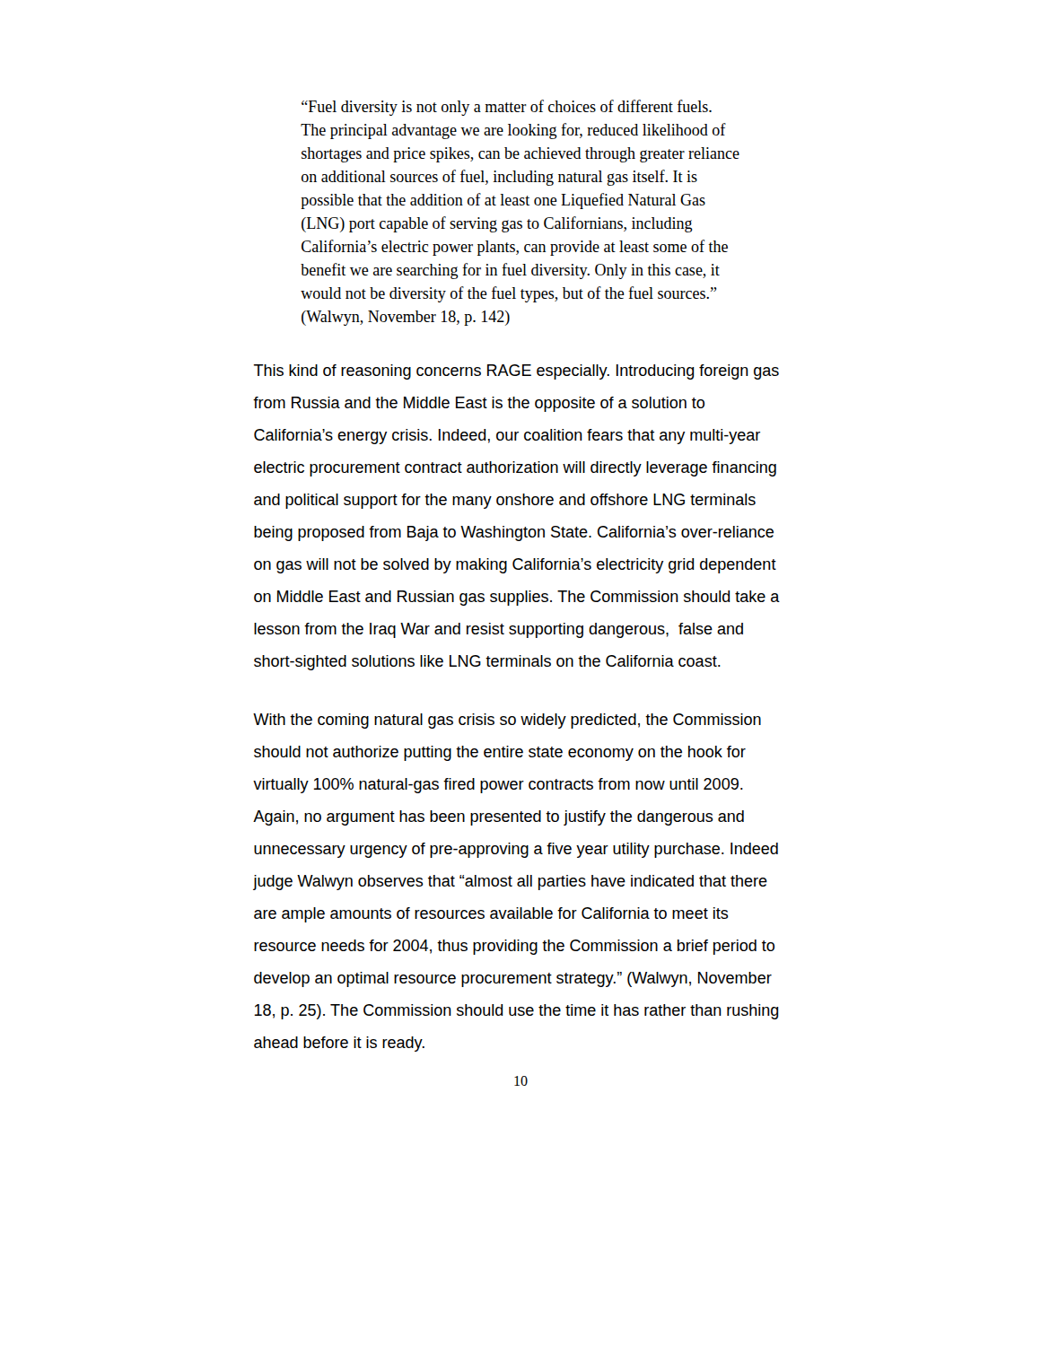“Fuel diversity is not only a matter of choices of different fuels. The principal advantage we are looking for, reduced likelihood of shortages and price spikes, can be achieved through greater reliance on additional sources of fuel, including natural gas itself. It is possible that the addition of at least one Liquefied Natural Gas (LNG) port capable of serving gas to Californians, including California’s electric power plants, can provide at least some of the benefit we are searching for in fuel diversity. Only in this case, it would not be diversity of the fuel types, but of the fuel sources.” (Walwyn, November 18, p. 142)
This kind of reasoning concerns RAGE especially. Introducing foreign gas from Russia and the Middle East is the opposite of a solution to California’s energy crisis. Indeed, our coalition fears that any multi-year electric procurement contract authorization will directly leverage financing and political support for the many onshore and offshore LNG terminals being proposed from Baja to Washington State. California’s over-reliance on gas will not be solved by making California’s electricity grid dependent on Middle East and Russian gas supplies. The Commission should take a lesson from the Iraq War and resist supporting dangerous, false and short-sighted solutions like LNG terminals on the California coast.
With the coming natural gas crisis so widely predicted, the Commission should not authorize putting the entire state economy on the hook for virtually 100% natural-gas fired power contracts from now until 2009. Again, no argument has been presented to justify the dangerous and unnecessary urgency of pre-approving a five year utility purchase. Indeed judge Walwyn observes that “almost all parties have indicated that there are ample amounts of resources available for California to meet its resource needs for 2004, thus providing the Commission a brief period to develop an optimal resource procurement strategy.” (Walwyn, November 18, p. 25). The Commission should use the time it has rather than rushing ahead before it is ready.
10